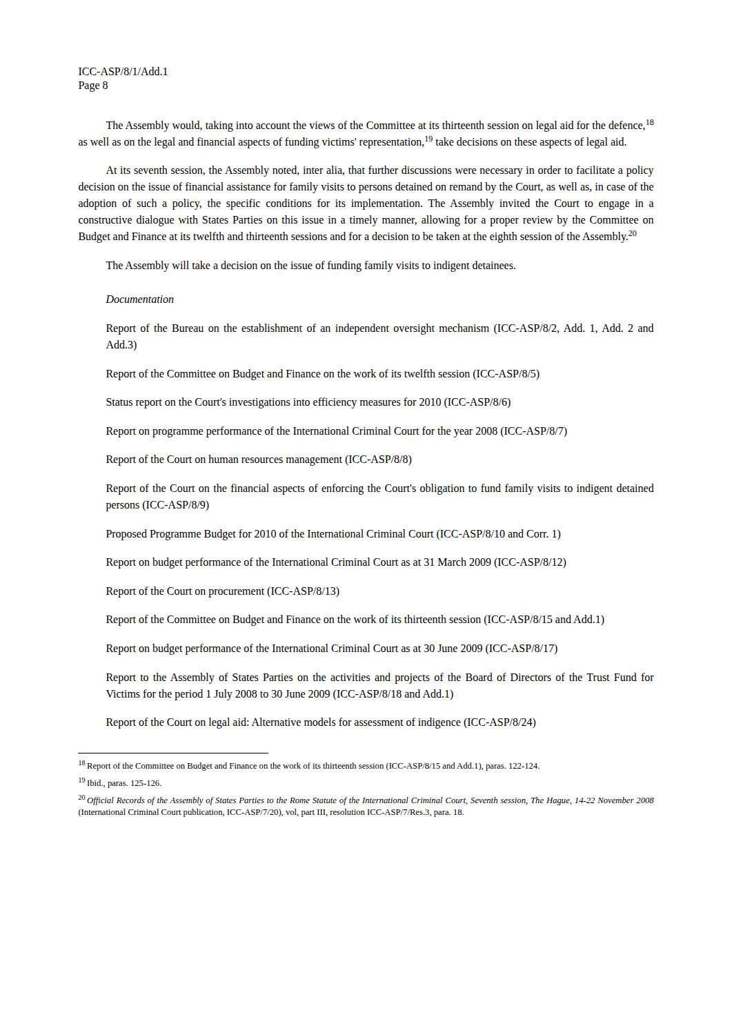ICC-ASP/8/1/Add.1
Page 8
The Assembly would, taking into account the views of the Committee at its thirteenth session on legal aid for the defence,18 as well as on the legal and financial aspects of funding victims' representation,19 take decisions on these aspects of legal aid.
At its seventh session, the Assembly noted, inter alia, that further discussions were necessary in order to facilitate a policy decision on the issue of financial assistance for family visits to persons detained on remand by the Court, as well as, in case of the adoption of such a policy, the specific conditions for its implementation. The Assembly invited the Court to engage in a constructive dialogue with States Parties on this issue in a timely manner, allowing for a proper review by the Committee on Budget and Finance at its twelfth and thirteenth sessions and for a decision to be taken at the eighth session of the Assembly.20
The Assembly will take a decision on the issue of funding family visits to indigent detainees.
Documentation
Report of the Bureau on the establishment of an independent oversight mechanism (ICC-ASP/8/2, Add. 1, Add. 2 and Add.3)
Report of the Committee on Budget and Finance on the work of its twelfth session (ICC-ASP/8/5)
Status report on the Court's investigations into efficiency measures for 2010 (ICC-ASP/8/6)
Report on programme performance of the International Criminal Court for the year 2008 (ICC-ASP/8/7)
Report of the Court on human resources management (ICC-ASP/8/8)
Report of the Court on the financial aspects of enforcing the Court's obligation to fund family visits to indigent detained persons (ICC-ASP/8/9)
Proposed Programme Budget for 2010 of the International Criminal Court (ICC-ASP/8/10 and Corr. 1)
Report on budget performance of the International Criminal Court as at 31 March 2009 (ICC-ASP/8/12)
Report of the Court on procurement (ICC-ASP/8/13)
Report of the Committee on Budget and Finance on the work of its thirteenth session (ICC-ASP/8/15 and Add.1)
Report on budget performance of the International Criminal Court as at 30 June 2009 (ICC-ASP/8/17)
Report to the Assembly of States Parties on the activities and projects of the Board of Directors of the Trust Fund for Victims for the period 1 July 2008 to 30 June 2009 (ICC-ASP/8/18 and Add.1)
Report of the Court on legal aid: Alternative models for assessment of indigence (ICC-ASP/8/24)
18 Report of the Committee on Budget and Finance on the work of its thirteenth session (ICC-ASP/8/15 and Add.1), paras. 122-124.
19 Ibid., paras. 125-126.
20 Official Records of the Assembly of States Parties to the Rome Statute of the International Criminal Court, Seventh session, The Hague, 14-22 November 2008 (International Criminal Court publication, ICC-ASP/7/20), vol, part III, resolution ICC-ASP/7/Res.3, para. 18.